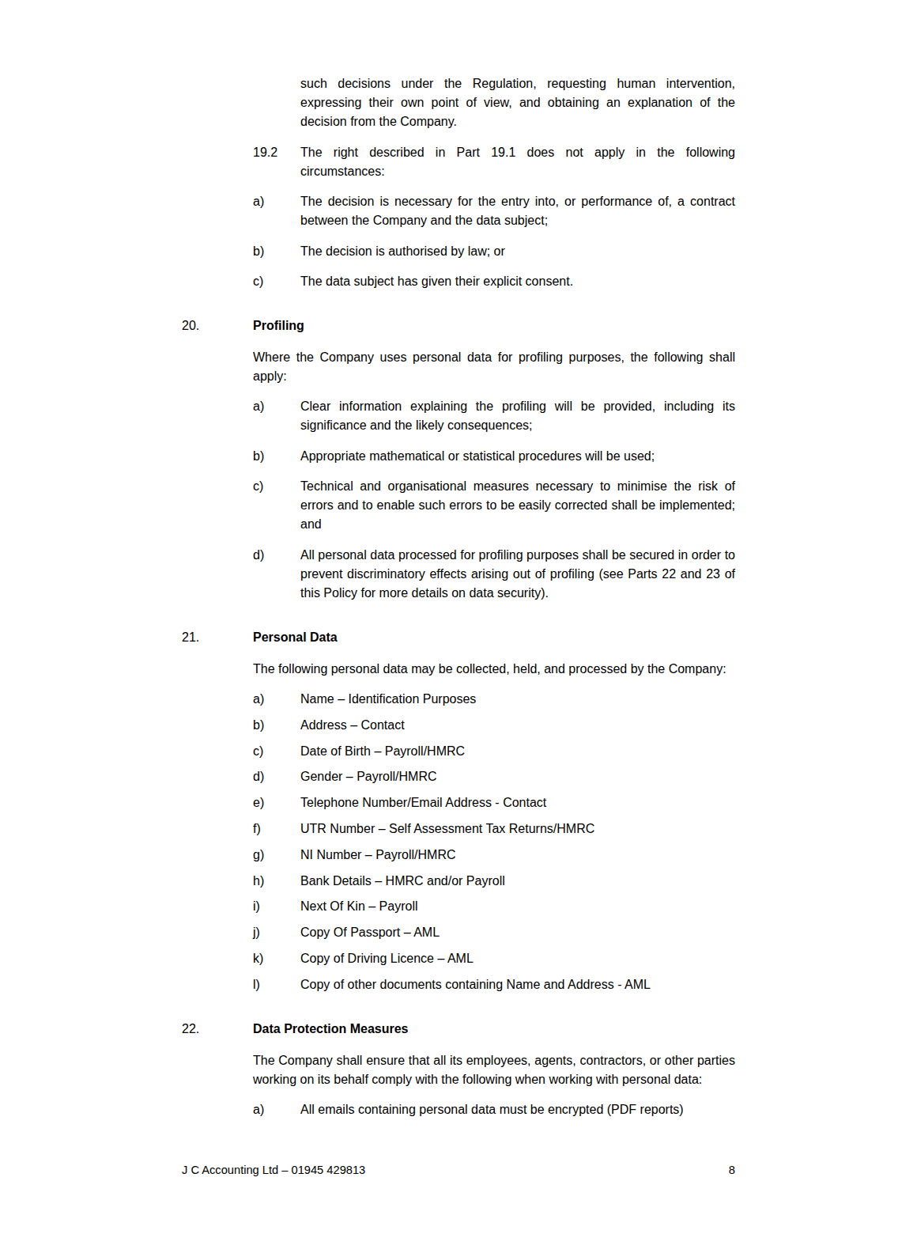such decisions under the Regulation, requesting human intervention, expressing their own point of view, and obtaining an explanation of the decision from the Company.
19.2
The right described in Part 19.1 does not apply in the following circumstances:
a)
The decision is necessary for the entry into, or performance of, a contract between the Company and the data subject;
b)
The decision is authorised by law; or
c)
The data subject has given their explicit consent.
20.
Profiling
Where the Company uses personal data for profiling purposes, the following shall apply:
a)
Clear information explaining the profiling will be provided, including its significance and the likely consequences;
b)
Appropriate mathematical or statistical procedures will be used;
c)
Technical and organisational measures necessary to minimise the risk of errors and to enable such errors to be easily corrected shall be implemented; and
d)
All personal data processed for profiling purposes shall be secured in order to prevent discriminatory effects arising out of profiling (see Parts 22 and 23 of this Policy for more details on data security).
21.
Personal Data
The following personal data may be collected, held, and processed by the Company:
a)
Name – Identification Purposes
b)
Address – Contact
c)
Date of Birth – Payroll/HMRC
d)
Gender – Payroll/HMRC
e)
Telephone Number/Email Address - Contact
f)
UTR Number – Self Assessment Tax Returns/HMRC
g)
NI Number – Payroll/HMRC
h)
Bank Details – HMRC and/or Payroll
i)
Next Of Kin – Payroll
j)
Copy Of Passport – AML
k)
Copy of Driving Licence – AML
l)
Copy of other documents containing Name and Address - AML
22.
Data Protection Measures
The Company shall ensure that all its employees, agents, contractors, or other parties working on its behalf comply with the following when working with personal data:
a)
All emails containing personal data must be encrypted (PDF reports)
J C Accounting Ltd – 01945 429813 8